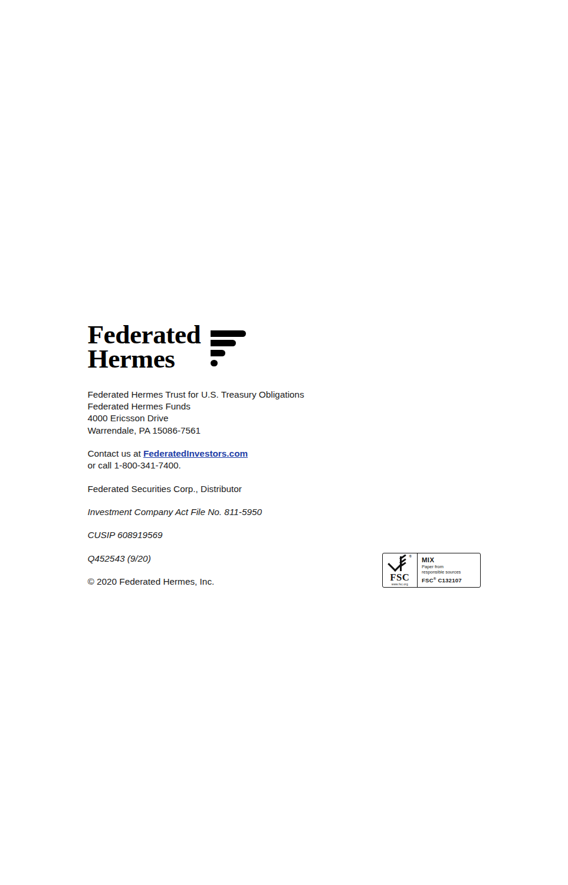Federated
Hermes
Federated Hermes Trust for U.S. Treasury Obligations
Federated Hermes Funds
4000 Ericsson Drive
Warrendale, PA 15086-7561
Contact us at FederatedInvestors.com
or call 1-800-341-7400.
Federated Securities Corp., Distributor
Investment Company Act File No. 811-5950
CUSIP 608919569
Q452543 (9/20)
© 2020 Federated Hermes, Inc.
®
FSC
www.fsc.org
MIX
Paper from
responsible sources
FSC® C132107